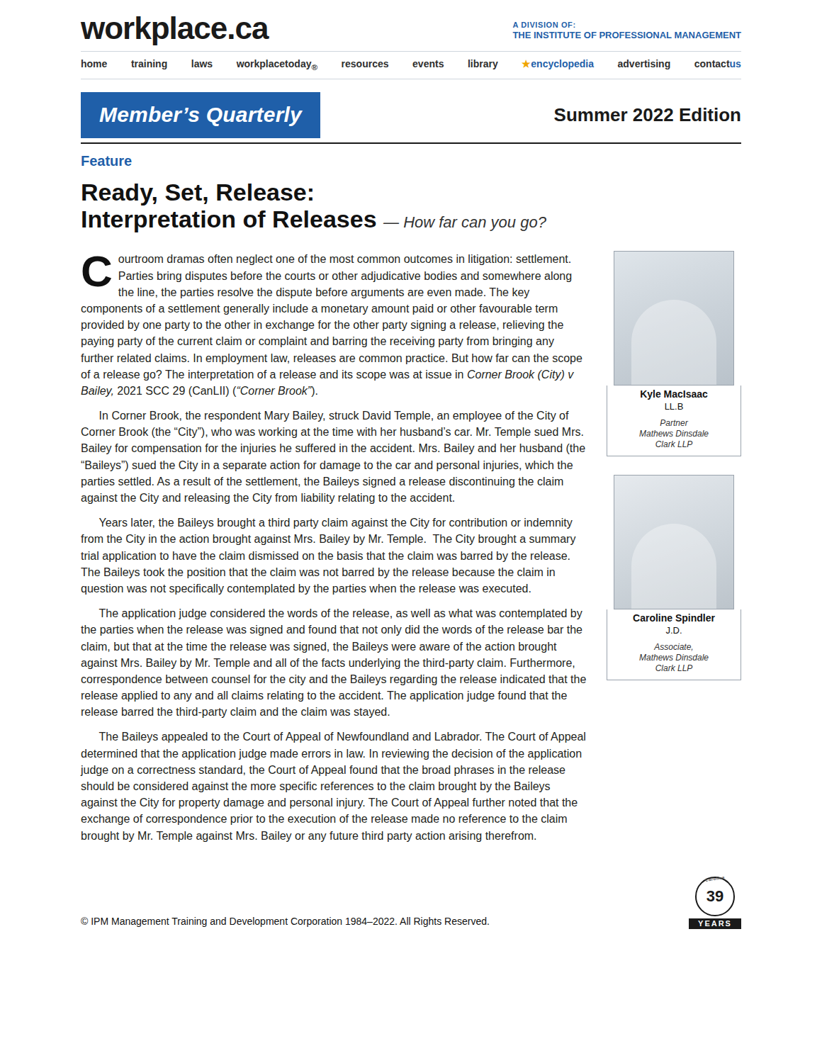workplace. ca
A DIVISION OF: THE INSTITUTE OF PROFESSIONAL MANAGEMENT
home
training
laws
workplacetoday®
resources
events
library
★encyclopedia
advertising
contactus
Member’s Quarterly
Summer 2022 Edition
Feature
Ready, Set, Release: Interpretation of Releases — How far can you go?
Courtroom dramas often neglect one of the most common outcomes in litigation: settlement. Parties bring disputes before the courts or other adjudicative bodies and somewhere along the line, the parties resolve the dispute before arguments are even made. The key components of a settlement generally include a monetary amount paid or other favourable term provided by one party to the other in exchange for the other party signing a release, relieving the paying party of the current claim or complaint and barring the receiving party from bringing any further related claims. In employment law, releases are common practice. But how far can the scope of a release go? The interpretation of a release and its scope was at issue in Corner Brook (City) v Bailey, 2021 SCC 29 (CanLII) (“Corner Brook”).
In Corner Brook, the respondent Mary Bailey, struck David Temple, an employee of the City of Corner Brook (the “City”), who was working at the time with her husband’s car. Mr. Temple sued Mrs. Bailey for compensation for the injuries he suffered in the accident. Mrs. Bailey and her husband (the “Baileys”) sued the City in a separate action for damage to the car and personal injuries, which the parties settled. As a result of the settlement, the Baileys signed a release discontinuing the claim against the City and releasing the City from liability relating to the accident.
Years later, the Baileys brought a third party claim against the City for contribution or indemnity from the City in the action brought against Mrs. Bailey by Mr. Temple. The City brought a summary trial application to have the claim dismissed on the basis that the claim was barred by the release. The Baileys took the position that the claim was not barred by the release because the claim in question was not specifically contemplated by the parties when the release was executed.
The application judge considered the words of the release, as well as what was contemplated by the parties when the release was signed and found that not only did the words of the release bar the claim, but that at the time the release was signed, the Baileys were aware of the action brought against Mrs. Bailey by Mr. Temple and all of the facts underlying the third-party claim. Furthermore, correspondence between counsel for the city and the Baileys regarding the release indicated that the release applied to any and all claims relating to the accident. The application judge found that the release barred the third-party claim and the claim was stayed.
The Baileys appealed to the Court of Appeal of Newfoundland and Labrador. The Court of Appeal determined that the application judge made errors in law. In reviewing the decision of the application judge on a correctness standard, the Court of Appeal found that the broad phrases in the release should be considered against the more specific references to the claim brought by the Baileys against the City for property damage and personal injury. The Court of Appeal further noted that the exchange of correspondence prior to the execution of the release made no reference to the claim brought by Mr. Temple against Mrs. Bailey or any future third party action arising therefrom.
Kyle MacIsaac
LL.B
Partner
Mathews Dinsdale
Clark LLP
Caroline Spindler
J.D.
Associate,
Mathews Dinsdale
Clark LLP
© IPM Management Training and Development Corporation 1984–2022. All Rights Reserved.
39
YEARS